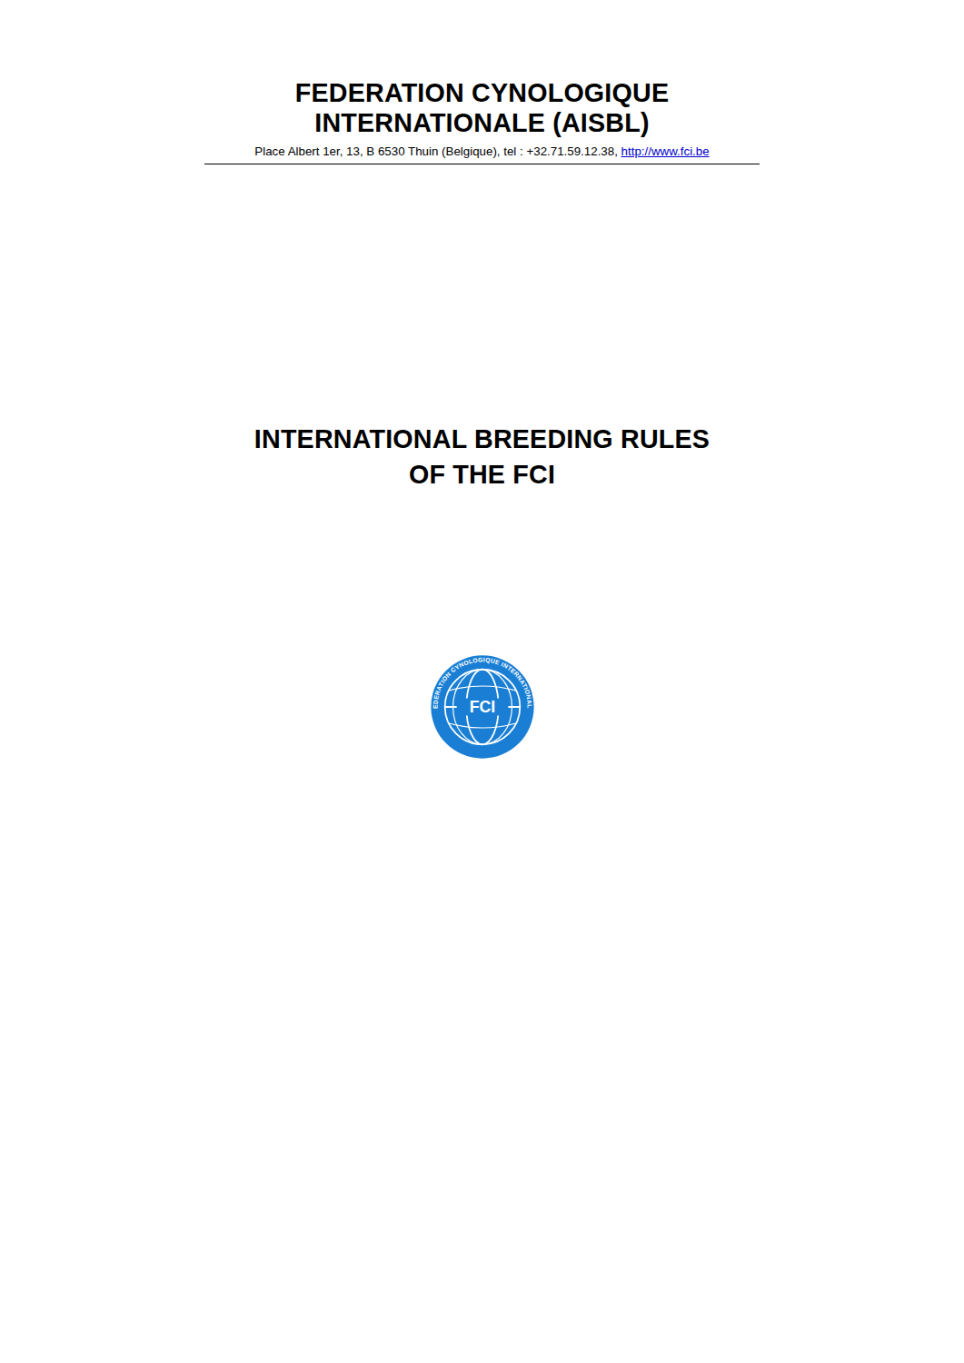FEDERATION CYNOLOGIQUE INTERNATIONALE (AISBL)
Place Albert 1er, 13, B 6530 Thuin (Belgique), tel : +32.71.59.12.38, http://www.fci.be
INTERNATIONAL BREEDING RULES
OF THE FCI
FCI FEDERATION CYNOLOGIQUE INTERNATIONALE